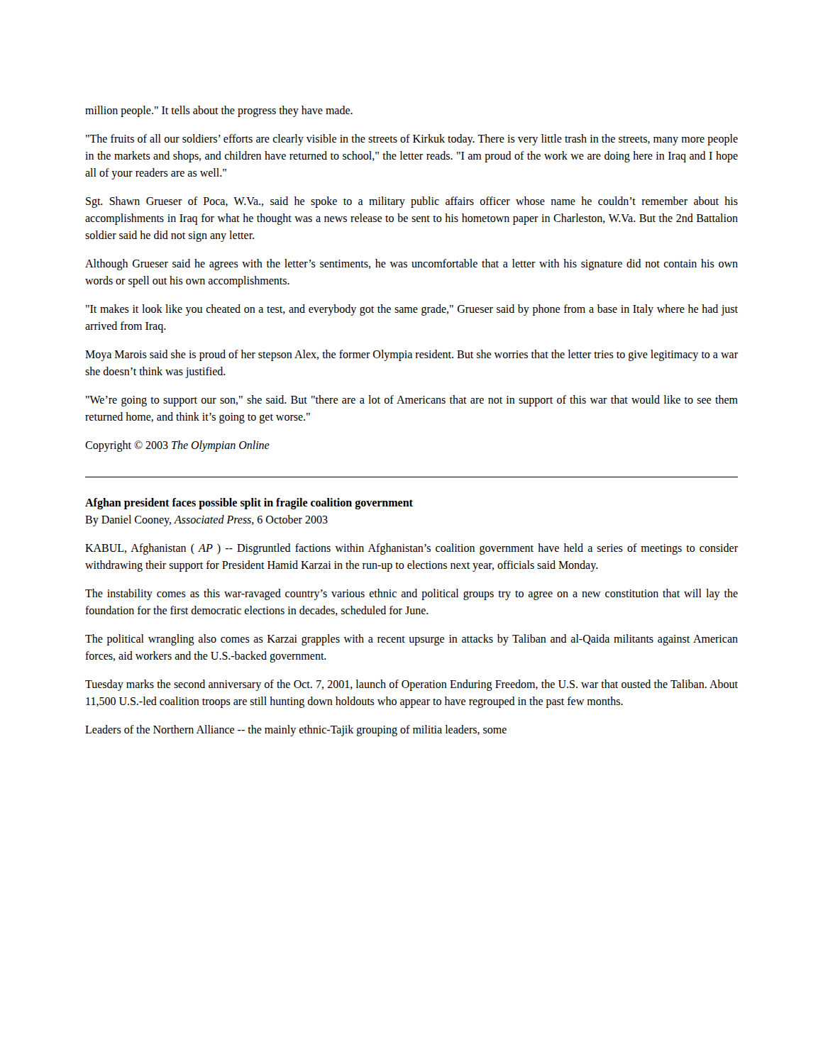million people." It tells about the progress they have made.
"The fruits of all our soldiers’ efforts are clearly visible in the streets of Kirkuk today. There is very little trash in the streets, many more people in the markets and shops, and children have returned to school," the letter reads. "I am proud of the work we are doing here in Iraq and I hope all of your readers are as well."
Sgt. Shawn Grueser of Poca, W.Va., said he spoke to a military public affairs officer whose name he couldn’t remember about his accomplishments in Iraq for what he thought was a news release to be sent to his hometown paper in Charleston, W.Va. But the 2nd Battalion soldier said he did not sign any letter.
Although Grueser said he agrees with the letter’s sentiments, he was uncomfortable that a letter with his signature did not contain his own words or spell out his own accomplishments.
"It makes it look like you cheated on a test, and everybody got the same grade," Grueser said by phone from a base in Italy where he had just arrived from Iraq.
Moya Marois said she is proud of her stepson Alex, the former Olympia resident. But she worries that the letter tries to give legitimacy to a war she doesn’t think was justified.
"We’re going to support our son," she said. But "there are a lot of Americans that are not in support of this war that would like to see them returned home, and think it’s going to get worse."
Copyright © 2003 The Olympian Online
Afghan president faces possible split in fragile coalition government
By Daniel Cooney, Associated Press, 6 October 2003
KABUL, Afghanistan ( AP ) -- Disgruntled factions within Afghanistan’s coalition government have held a series of meetings to consider withdrawing their support for President Hamid Karzai in the run-up to elections next year, officials said Monday.
The instability comes as this war-ravaged country’s various ethnic and political groups try to agree on a new constitution that will lay the foundation for the first democratic elections in decades, scheduled for June.
The political wrangling also comes as Karzai grapples with a recent upsurge in attacks by Taliban and al-Qaida militants against American forces, aid workers and the U.S.-backed government.
Tuesday marks the second anniversary of the Oct. 7, 2001, launch of Operation Enduring Freedom, the U.S. war that ousted the Taliban. About 11,500 U.S.-led coalition troops are still hunting down holdouts who appear to have regrouped in the past few months.
Leaders of the Northern Alliance -- the mainly ethnic-Tajik grouping of militia leaders, some